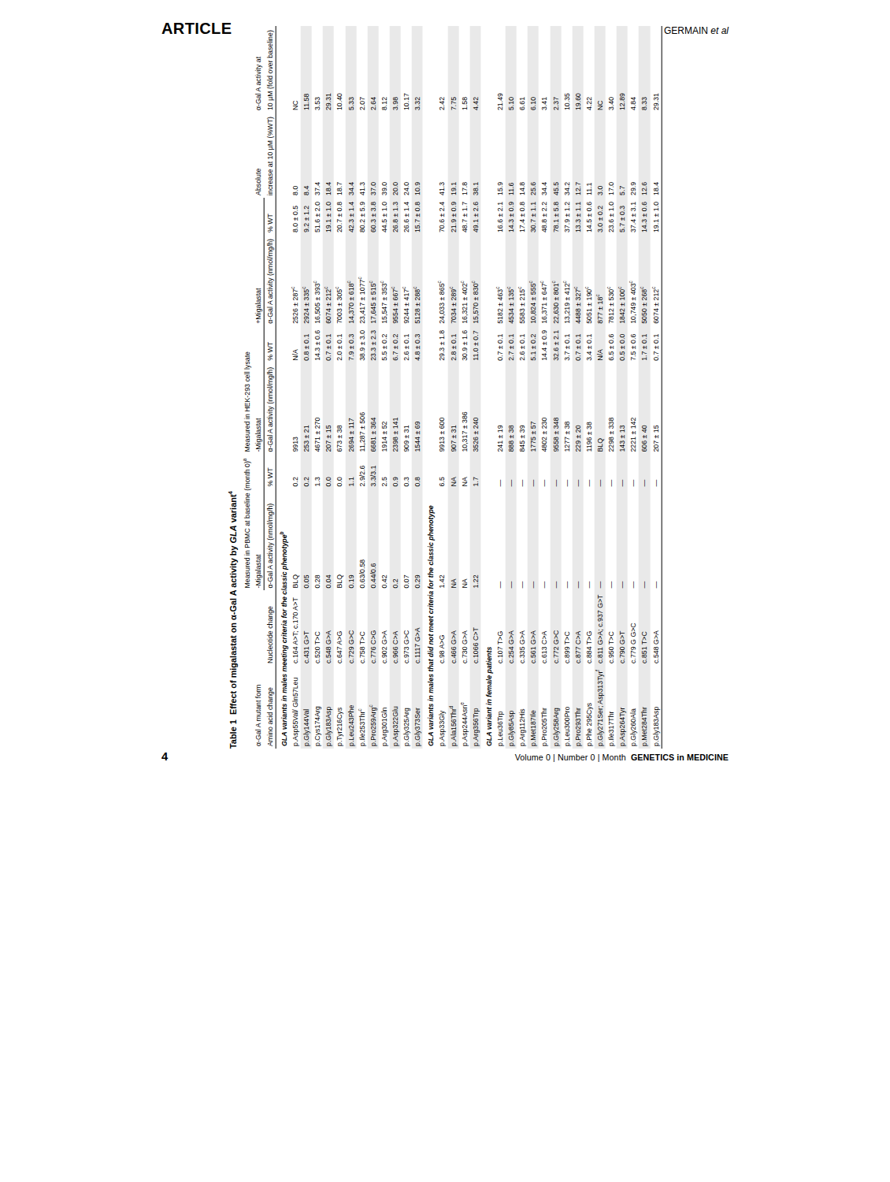ARTICLE
GERMAIN et al
Table 1 Effect of migalastat on α-Gal A activity by GLA variant 4
| | Measured in PBMC at baseline (month 0) a | Measured in HEK-293 cell lysate |
| --- | --- | --- |
| α-Gal A mutant form | | -Migalastat | -Migalastat | +Migalastat | Absolute | α-Gal A activity at |
| Amino acid change | Nucleotide change | α-Gal A activity (nmol/mg/h) | % WT | α-Gal A activity (nmol/mg/h) | % WT | α-Gal A activity (nmol/mg/h) | % WT | increase at 10 µM (%WT) | 10 µM (fold over baseline) |
| GLA variants in males meeting criteria for the classic phenotype b |
| p.Asp55Val/ Gln57Leu | c.164 A>T; c.170 A>T | BLQ | 0.2 | 9913 | N/A | 2526 ± 287 c | 8.0 ± 0.5 | 8.0 | NC |
| p.Gly144Val | c.431 G>T | 0.05 | 0.2 | 253 ± 21 | 0.8 ± 0.1 | 2924 ± 335 c | 9.2 ± 1.2 | 8.4 | 11.58 |
| p.Cys174Arg | c.520 T>C | 0.28 | 1.3 | 4671 ± 270 | 14.3 ± 0.6 | 16,505 ± 393 c | 51.6 ± 2.0 | 37.4 | 3.53 |
| p.Gly183Asp | c.548 G>A | 0.04 | 0.0 | 207 ± 15 | 0.7 ± 0.1 | 6074 ± 212 c | 19.1 ± 1.0 | 18.4 | 29.31 |
| p.Tyr216Cys | c.647 A>G | BLQ | 0.0 | 673 ± 38 | 2.0 ± 0.1 | 7003 ± 305 c | 20.7 ± 0.8 | 18.7 | 10.40 |
| p.Leu243Phe | c.729 G>C | 0.19 | 1.1 | 2694 ± 117 | 7.9 ± 0.3 | 14,370 ± 618 c | 42.3 ± 1.4 | 34.4 | 5.33 |
| p.Ile253Thr c | c.758 T>C | 0.63/0.58 | 2.9/2.6 | 11,287 ± 506 | 38.9 ± 3.0 | 23,417 ± 1077 c | 80.2 ± 5.9 | 41.3 | 2.07 |
| p.Pro259Arg c | c.776 C>G | 0.44/0.6 | 3.3/3.1 | 6681 ± 364 | 23.3 ± 2.3 | 17,645 ± 515 c | 60.3 ± 3.8 | 37.0 | 2.64 |
| p.Arg301Gln | c.902 G>A | 0.42 | 2.5 | 1914 ± 52 | 5.5 ± 0.2 | 15,547 ± 353 c | 44.5 ± 1.0 | 39.0 | 8.12 |
| p.Asp322Glu | c.966 C>A | 0.2 | 0.9 | 2398 ± 141 | 6.7 ± 0.2 | 9554 ± 667 c | 26.8 ± 1.3 | 20.0 | 3.98 |
| p.Gly325Arg | c.973 G>C | 0.07 | 0.3 | 909 ± 31 | 2.6 ± 0.1 | 9244 ± 417 c | 26.6 ± 1.4 | 24.0 | 10.17 |
| p.Gly373Ser | c.1117 G>A | 0.29 | 0.8 | 1544 ± 69 | 4.8 ± 0.3 | 5128 ± 288 c | 15.7 ± 0.8 | 10.9 | 3.32 |
| GLA variants in males that did not meet criteria for the classic phenotype |
| p.Asp33Gly | c.98 A>G | 1.42 | 6.5 | 9913 ± 600 | 29.3 ± 1.8 | 24,033 ± 865 c | 70.6 ± 2.4 | 41.3 | 2.42 |
| p.Ala156Thr d | c.466 G>A | NA | NA | 907 ± 31 | 2.8 ± 0.1 | 7034 ± 289 c | 21.9 ± 0.9 | 19.1 | 7.75 |
| p.Asp244Asn e | c.730 G>A | NA | NA | 10,317 ± 386 | 30.9 ± 1.6 | 16,321 ± 402 c | 48.7 ± 1.7 | 17.8 | 1.58 |
| p.Arg356Trp | c.1066 C>T | 1.22 | 1.7 | 3526 ± 240 | 11.0 ± 0.7 | 15,570 ± 830 c | 49.1 ± 2.6 | 38.1 | 4.42 |
| GLA variant in female patients |
| p.Leu36Trp | c.107 T>G | — | — | 241 ± 19 | 0.7 ± 0.1 | 5182 ± 463 c | 16.6 ± 2.1 | 15.9 | 21.49 |
| p.Gly85Asp | c.254 G>A | — | — | 888 ± 38 | 2.7 ± 0.1 | 4534 ± 135 c | 14.3 ± 0.9 | 11.6 | 5.10 |
| p.Arg112His | c.335 G>A | — | — | 845 ± 39 | 2.6 ± 0.1 | 5583 ± 215 c | 17.4 ± 0.8 | 14.8 | 6.61 |
| p.Met187Ile | c.561 G>A | — | — | 1775 ± 57 | 5.1 ± 0.2 | 10,824 ± 555 c | 30.7 ± 1.1 | 25.6 | 6.10 |
| p.Pro205Thr | c.613 C>A | — | — | 4802 ± 230 | 14.4 ± 0.9 | 16,371 ± 647 c | 48.8 ± 2.2 | 34.4 | 3.41 |
| p.Gly258Arg | c.772 G>C | — | — | 9558 ± 348 | 32.6 ± 2.1 | 22,630 ± 801 c | 78.1 ± 5.8 | 45.5 | 2.37 |
| p.Leu300Pro | c.899 T>C | — | — | 1277 ± 38 | 3.7 ± 0.1 | 13,219 ± 412 c | 37.9 ± 1.2 | 34.2 | 10.35 |
| p.Pro293Thr | c.877 C>A | — | — | 229 ± 20 | 0.7 ± 0.1 | 4488 ± 327 c | 13.3 ± 1.1 | 12.7 | 19.60 |
| p.Phe 295Cys | c.884 T>G | — | — | 1196 ± 38 | 3.4 ± 0.1 | 5051 ± 190 c | 14.5 ± 0.6 | 11.1 | 4.22 |
| p.Gly271Ser; Asp313Tyr f | c.811 G>A; c.937 G>T | — | — | BLQ | N/A | 877 ± 18 c | 3.0 ± 0.2 | 3.0 | NC |
| p.Ile317Thr | c.950 T>C | — | — | 2298 ± 338 | 6.5 ± 0.6 | 7812 ± 530 c | 23.6 ± 1.0 | 17.0 | 3.40 |
| p.Asp264Tyr | c.790 G>T | — | — | 143 ± 13 | 0.5 ± 0.0 | 1842 ± 100 c | 5.7 ± 0.3 | 5.7 | 12.89 |
| p.Gly260Ala | c.779 G G>C | — | — | 2221 ± 142 | 7.5 ± 0.6 | 10,749 ± 403 c | 37.4 ± 3.1 | 29.9 | 4.84 |
| p.Met284Thr | c.851 T>C | — | — | 606 ± 40 | 1.7 ± 0.1 | 5050 ± 268 c | 14.3 ± 0.6 | 12.6 | 8.33 |
| p.Gly183Asp | c.548 G>A | — | — | 207 ± 15 | 0.7 ± 0.1 | 6074 ± 212 c | 19.1 ± 1.0 | 18.4 | 29.31 |
4
Volume 0 | Number 0 | Month GENETICS in MEDICINE